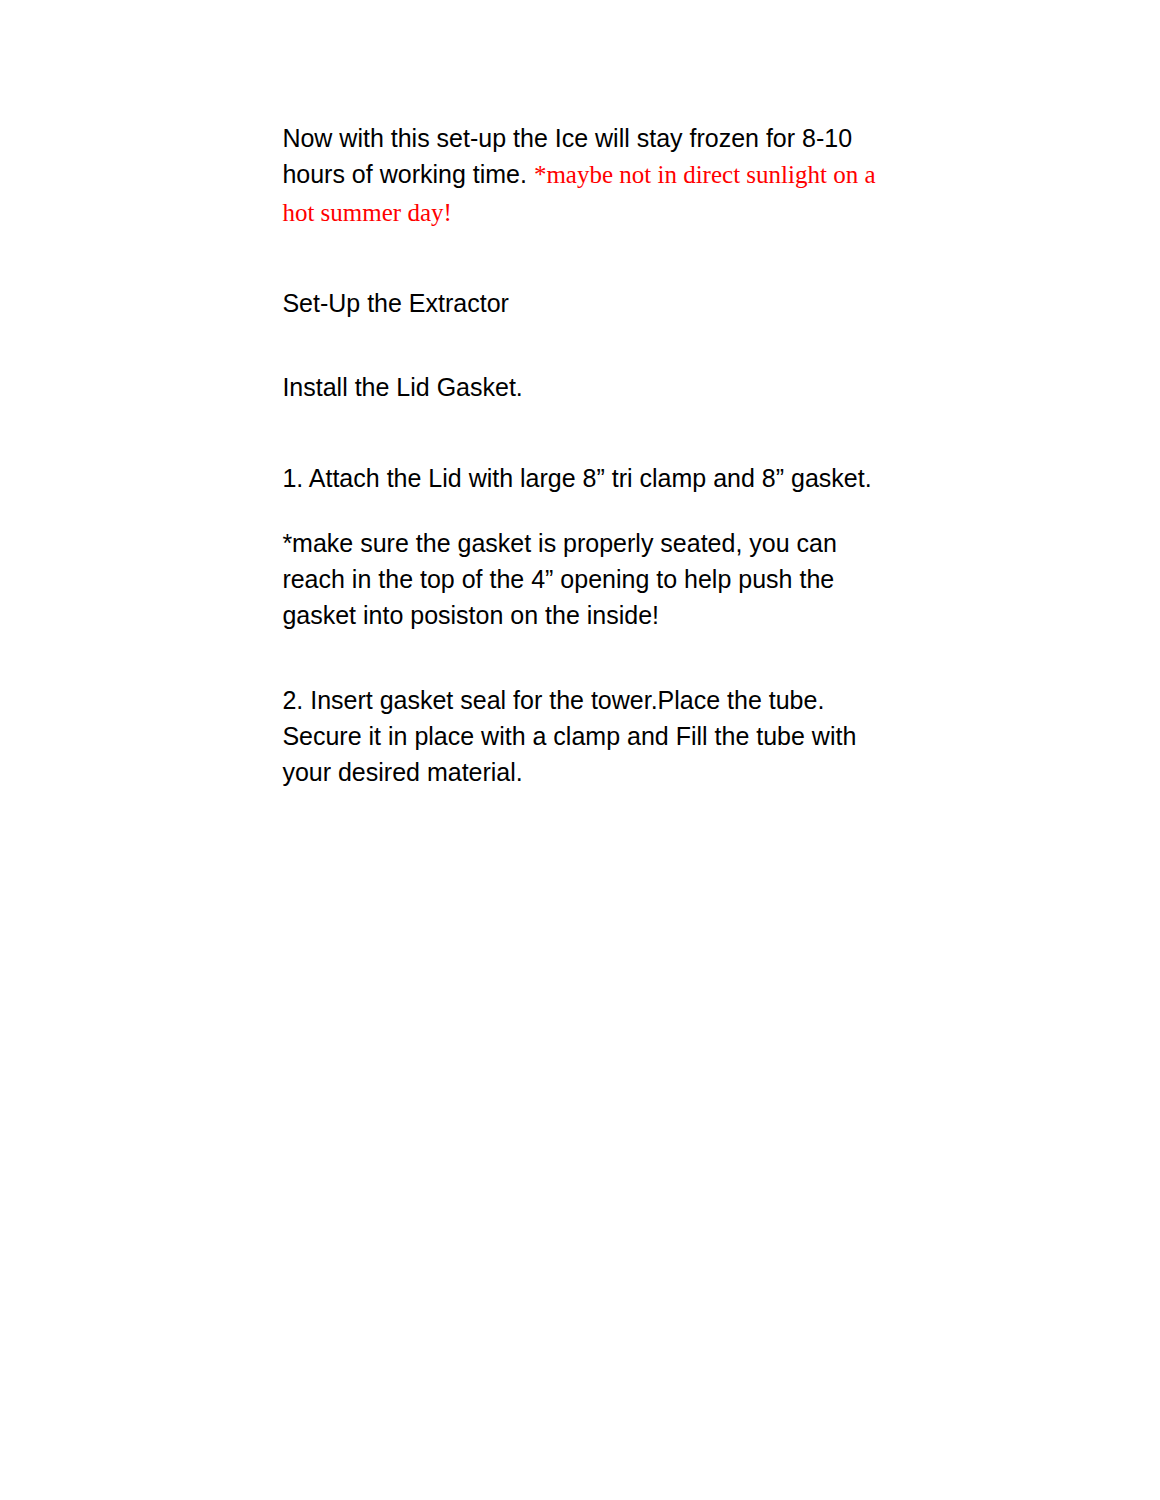Now with this set-up the Ice will stay frozen for 8-10 hours of working time. *maybe not in direct sunlight on a hot summer day!
Set-Up the Extractor
Install the Lid Gasket.
1. Attach the Lid with large 8” tri clamp and 8” gasket.
*make sure the gasket is properly seated, you can reach in the top of the 4” opening to help push the gasket into posiston on the inside!
2. Insert gasket seal for the tower.Place the tube. Secure it in place with a clamp and Fill the tube with your desired material.